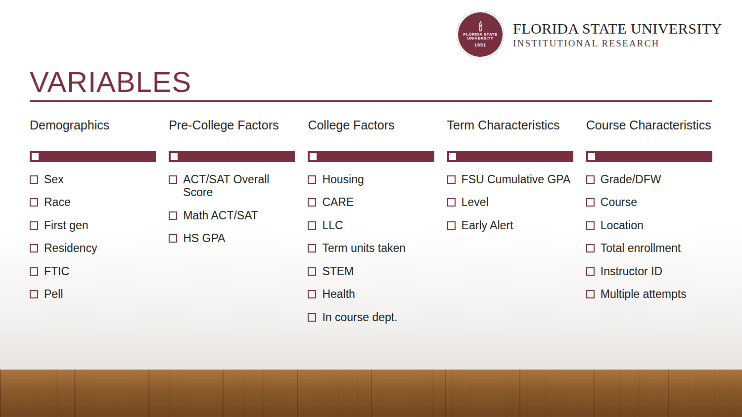🕯 Florida State University 1851
FLORIDA STATE UNIVERSITY
INSTITUTIONAL RESEARCH
VARIABLES
Demographics
Sex
Race
First gen
Residency
FTIC
Pell
Pre-College Factors
ACT/SAT Overall Score
Math ACT/SAT
HS GPA
College Factors
Housing
CARE
LLC
Term units taken
STEM
Health
In course dept.
Term Characteristics
FSU Cumulative GPA
Level
Early Alert
Course Characteristics
Grade/DFW
Course
Location
Total enrollment
Instructor ID
Multiple attempts